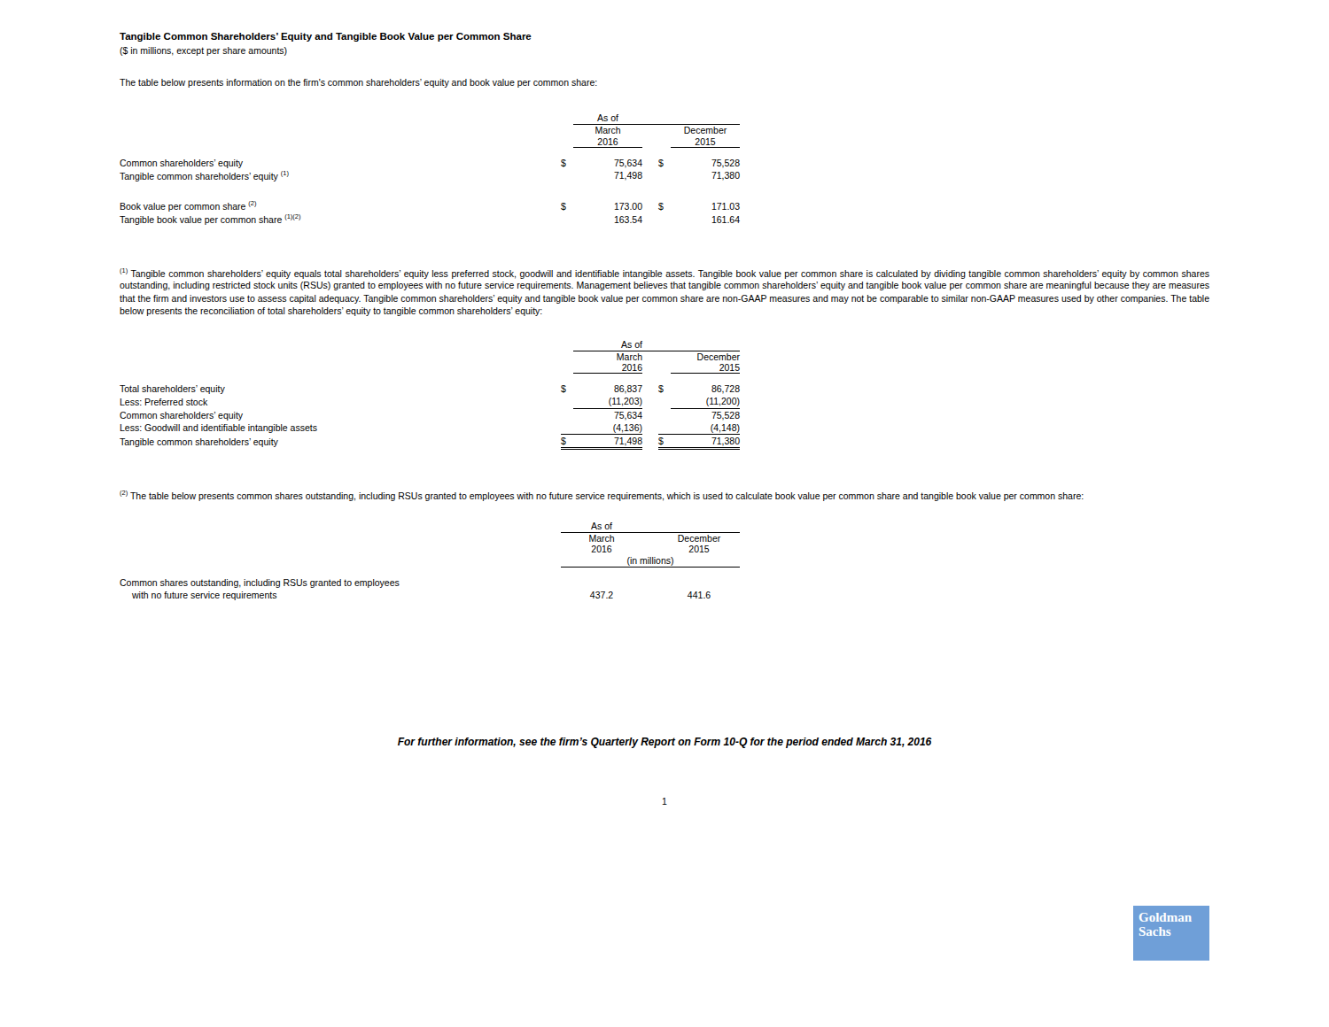Tangible Common Shareholders’ Equity and Tangible Book Value per Common Share
($ in millions, except per share amounts)
The table below presents information on the firm's common shareholders’ equity and book value per common share:
| | | | As of | | | |
| | | | March 2016 | | | December 2015 |
| Common shareholders’ equity | | $ | 75,634 | | $ | 75,528 |
| Tangible common shareholders’ equity (1) | | | 71,498 | | | 71,380 |
| Book value per common share (2) | | $ | 173.00 | | $ | 171.03 |
| Tangible book value per common share (1)(2) | | | 163.54 | | | 161.64 |
(1) Tangible common shareholders’ equity equals total shareholders’ equity less preferred stock, goodwill and identifiable intangible assets. Tangible book value per common share is calculated by dividing tangible common shareholders’ equity by common shares outstanding, including restricted stock units (RSUs) granted to employees with no future service requirements. Management believes that tangible common shareholders’ equity and tangible book value per common share are meaningful because they are measures that the firm and investors use to assess capital adequacy. Tangible common shareholders’ equity and tangible book value per common share are non-GAAP measures and may not be comparable to similar non-GAAP measures used by other companies. The table below presents the reconciliation of total shareholders’ equity to tangible common shareholders’ equity:
| | | | As of | | | |
| | | | March 2016 | | | December 2015 |
| Total shareholders’ equity | | $ | 86,837 | | $ | 86,728 |
| Less: Preferred stock | | | (11,203) | | | (11,200) |
| Common shareholders’ equity | | | 75,634 | | | 75,528 |
| Less: Goodwill and identifiable intangible assets | | | (4,136) | | | (4,148) |
| Tangible common shareholders’ equity | | $ | 71,498 | | $ | 71,380 |
(2) The table below presents common shares outstanding, including RSUs granted to employees with no future service requirements, which is used to calculate book value per common share and tangible book value per common share:
| | | As of | | |
| | | March 2016 | | December 2015 |
| | | (in millions) |
| Common shares outstanding, including RSUs granted to employees | | | | |
| with no future service requirements | | 437.2 | | 441.6 |
For further information, see the firm’s Quarterly Report on Form 10-Q for the period ended March 31, 2016
1
Goldman Sachs